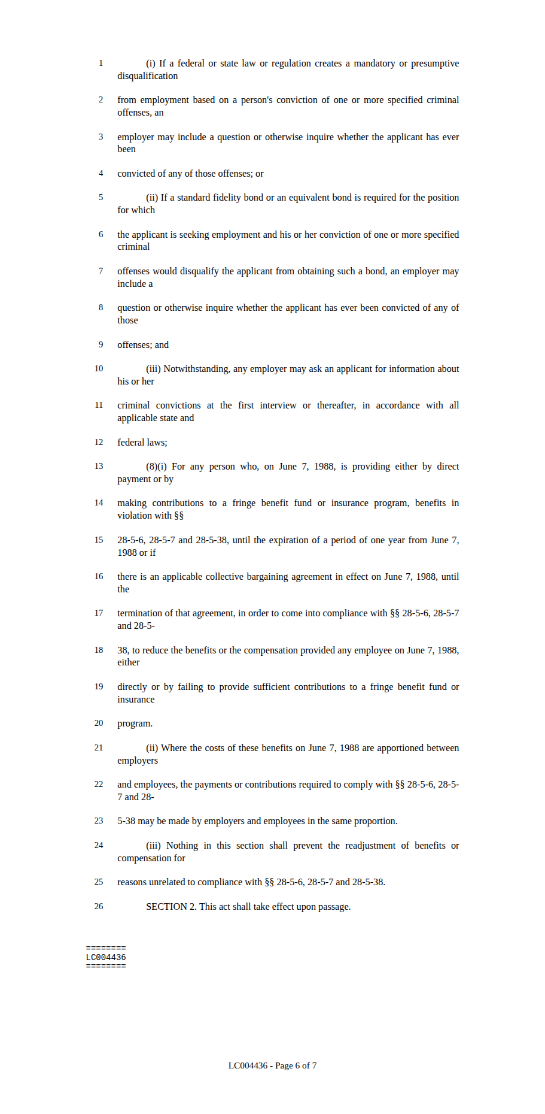(i) If a federal or state law or regulation creates a mandatory or presumptive disqualification
from employment based on a person's conviction of one or more specified criminal offenses, an
employer may include a question or otherwise inquire whether the applicant has ever been
convicted of any of those offenses; or
(ii) If a standard fidelity bond or an equivalent bond is required for the position for which
the applicant is seeking employment and his or her conviction of one or more specified criminal
offenses would disqualify the applicant from obtaining such a bond, an employer may include a
question or otherwise inquire whether the applicant has ever been convicted of any of those
offenses; and
(iii) Notwithstanding, any employer may ask an applicant for information about his or her
criminal convictions at the first interview or thereafter, in accordance with all applicable state and
federal laws;
(8)(i) For any person who, on June 7, 1988, is providing either by direct payment or by
making contributions to a fringe benefit fund or insurance program, benefits in violation with §§
28-5-6, 28-5-7 and 28-5-38, until the expiration of a period of one year from June 7, 1988 or if
there is an applicable collective bargaining agreement in effect on June 7, 1988, until the
termination of that agreement, in order to come into compliance with §§ 28-5-6, 28-5-7 and 28-5-
38, to reduce the benefits or the compensation provided any employee on June 7, 1988, either
directly or by failing to provide sufficient contributions to a fringe benefit fund or insurance
program.
(ii) Where the costs of these benefits on June 7, 1988 are apportioned between employers
and employees, the payments or contributions required to comply with §§ 28-5-6, 28-5-7 and 28-
5-38 may be made by employers and employees in the same proportion.
(iii) Nothing in this section shall prevent the readjustment of benefits or compensation for
reasons unrelated to compliance with §§ 28-5-6, 28-5-7 and 28-5-38.
SECTION 2. This act shall take effect upon passage.
========
LC004436
========
LC004436 - Page 6 of 7